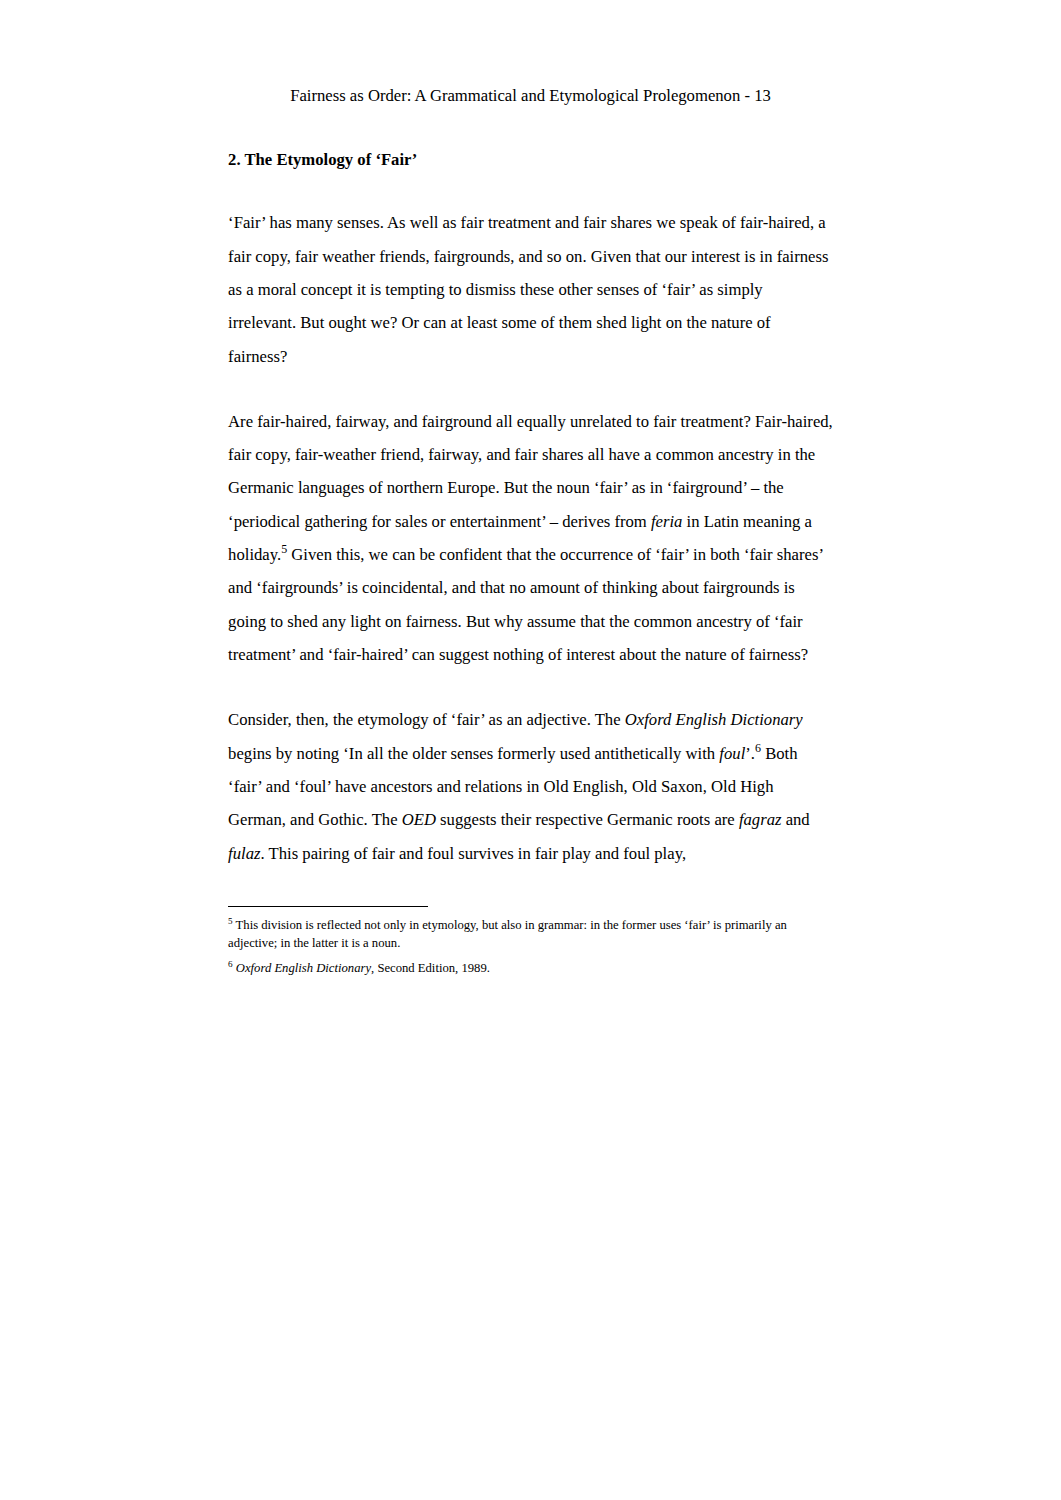Fairness as Order: A Grammatical and Etymological Prolegomenon - 13
2. The Etymology of ‘Fair’
‘Fair’ has many senses. As well as fair treatment and fair shares we speak of fair-haired, a fair copy, fair weather friends, fairgrounds, and so on. Given that our interest is in fairness as a moral concept it is tempting to dismiss these other senses of ‘fair’ as simply irrelevant. But ought we? Or can at least some of them shed light on the nature of fairness?
Are fair-haired, fairway, and fairground all equally unrelated to fair treatment? Fair-haired, fair copy, fair-weather friend, fairway, and fair shares all have a common ancestry in the Germanic languages of northern Europe. But the noun ‘fair’ as in ‘fairground’ – the ‘periodical gathering for sales or entertainment’ – derives from feria in Latin meaning a holiday.5 Given this, we can be confident that the occurrence of ‘fair’ in both ‘fair shares’ and ‘fairgrounds’ is coincidental, and that no amount of thinking about fairgrounds is going to shed any light on fairness. But why assume that the common ancestry of ‘fair treatment’ and ‘fair-haired’ can suggest nothing of interest about the nature of fairness?
Consider, then, the etymology of ‘fair’ as an adjective. The Oxford English Dictionary begins by noting ‘In all the older senses formerly used antithetically with foul’.6 Both ‘fair’ and ‘foul’ have ancestors and relations in Old English, Old Saxon, Old High German, and Gothic. The OED suggests their respective Germanic roots are fagraz and fulaz. This pairing of fair and foul survives in fair play and foul play,
5 This division is reflected not only in etymology, but also in grammar: in the former uses ‘fair’ is primarily an adjective; in the latter it is a noun.
6 Oxford English Dictionary, Second Edition, 1989.